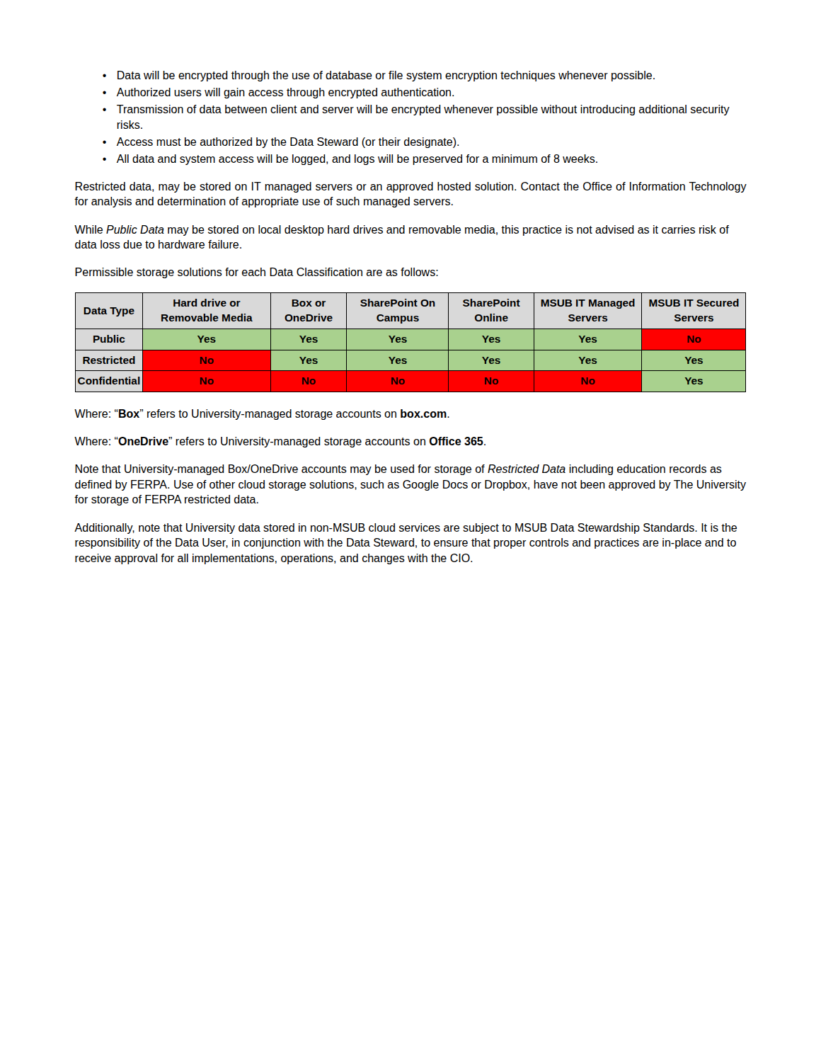Data will be encrypted through the use of database or file system encryption techniques whenever possible.
Authorized users will gain access through encrypted authentication.
Transmission of data between client and server will be encrypted whenever possible without introducing additional security risks.
Access must be authorized by the Data Steward (or their designate).
All data and system access will be logged, and logs will be preserved for a minimum of 8 weeks.
Restricted data, may be stored on IT managed servers or an approved hosted solution. Contact the Office of Information Technology for analysis and determination of appropriate use of such managed servers.
While Public Data may be stored on local desktop hard drives and removable media, this practice is not advised as it carries risk of data loss due to hardware failure.
Permissible storage solutions for each Data Classification are as follows:
| Data Type | Hard drive or Removable Media | Box or OneDrive | SharePoint On Campus | SharePoint Online | MSUB IT Managed Servers | MSUB IT Secured Servers |
| --- | --- | --- | --- | --- | --- | --- |
| Public | Yes | Yes | Yes | Yes | Yes | No |
| Restricted | No | Yes | Yes | Yes | Yes | Yes |
| Confidential | No | No | No | No | No | Yes |
Where: “Box” refers to University-managed storage accounts on box.com.
Where: “OneDrive” refers to University-managed storage accounts on Office 365.
Note that University-managed Box/OneDrive accounts may be used for storage of Restricted Data including education records as defined by FERPA. Use of other cloud storage solutions, such as Google Docs or Dropbox, have not been approved by The University for storage of FERPA restricted data.
Additionally, note that University data stored in non-MSUB cloud services are subject to MSUB Data Stewardship Standards. It is the responsibility of the Data User, in conjunction with the Data Steward, to ensure that proper controls and practices are in-place and to receive approval for all implementations, operations, and changes with the CIO.